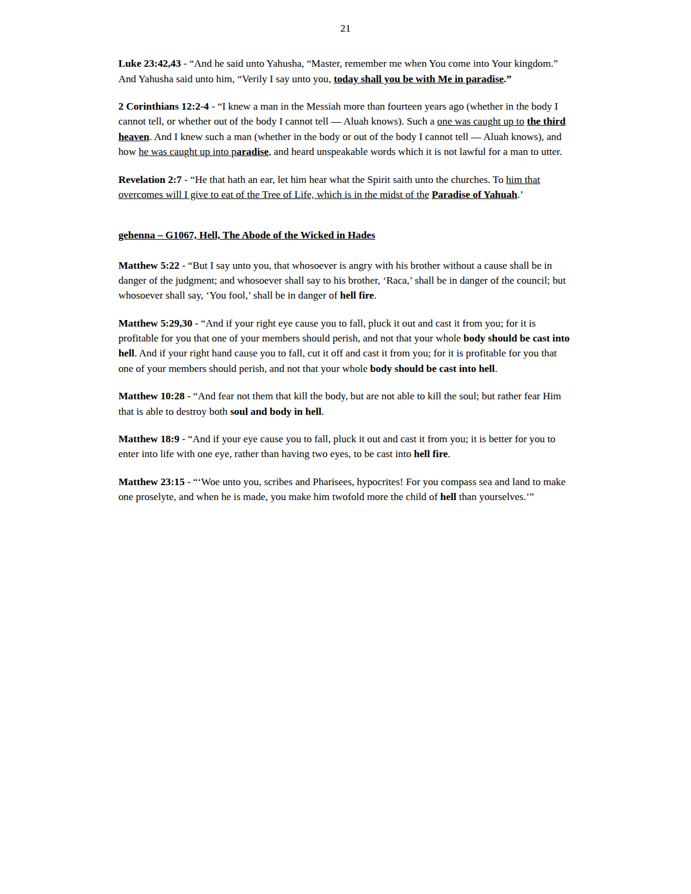21
Luke 23:42,43 - “And he said unto Yahusha, “Master, remember me when You come into Your kingdom.” And Yahusha said unto him, “Verily I say unto you, today shall you be with Me in paradise.”
2 Corinthians 12:2-4 - “I knew a man in the Messiah more than fourteen years ago (whether in the body I cannot tell, or whether out of the body I cannot tell — Aluah knows). Such a one was caught up to the third heaven. And I knew such a man (whether in the body or out of the body I cannot tell — Aluah knows), and how he was caught up into p aradise, and heard unspeakable words which it is not lawful for a man to utter.
Revelation 2:7 - “He that hath an ear, let him hear what the Spirit saith unto the churches. To him that overcomes will I give to eat of the Tree of Life, which is in the midst of the Paradise of Yahuah.’
gehenna – G1067, Hell, The Abode of the Wicked in Hades
Matthew 5:22 - “But I say unto you, that whosoever is angry with his brother without a cause shall be in danger of the judgment; and whosoever shall say to his brother, ‘Raca,’ shall be in danger of the council; but whosoever shall say, ‘You fool,’ shall be in danger of hell fire.
Matthew 5:29,30 - “And if your right eye cause you to fall, pluck it out and cast it from you; for it is profitable for you that one of your members should perish, and not that your whole body should be cast into hell. And if your right hand cause you to fall, cut it off and cast it from you; for it is profitable for you that one of your members should perish, and not that your whole body should be cast into hell.
Matthew 10:28 - “And fear not them that kill the body, but are not able to kill the soul; but rather fear Him that is able to destroy both soul and body in hell.
Matthew 18:9 - “And if your eye cause you to fall, pluck it out and cast it from you; it is better for you to enter into life with one eye, rather than having two eyes, to be cast into hell fire.
Matthew 23:15 - “‘Woe unto you, scribes and Pharisees, hypocrites! For you compass sea and land to make one proselyte, and when he is made, you make him twofold more the child of hell than yourselves.’”